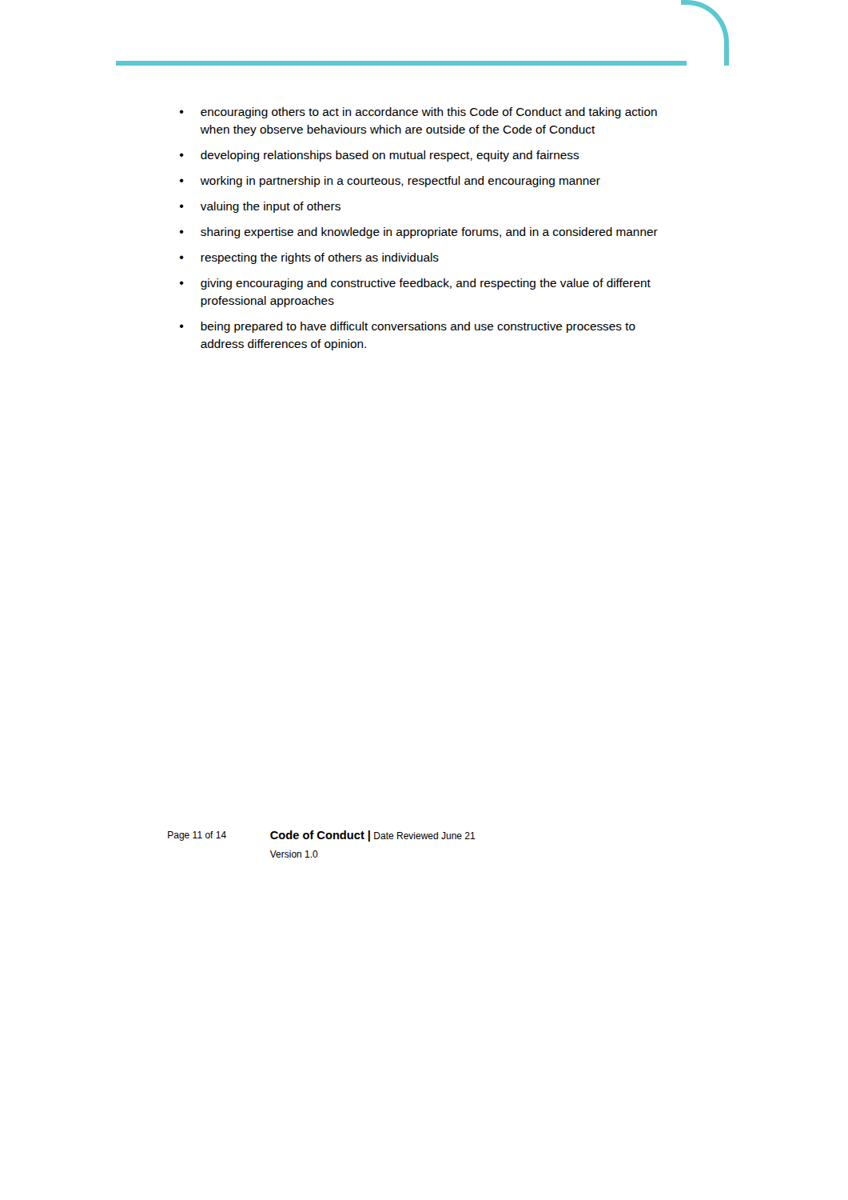encouraging others to act in accordance with this Code of Conduct and taking action when they observe behaviours which are outside of the Code of Conduct
developing relationships based on mutual respect, equity and fairness
working in partnership in a courteous, respectful and encouraging manner
valuing the input of others
sharing expertise and knowledge in appropriate forums, and in a considered manner
respecting the rights of others as individuals
giving encouraging and constructive feedback, and respecting the value of different professional approaches
being prepared to have difficult conversations and use constructive processes to address differences of opinion.
Page 11 of 14
Code of Conduct | Date Reviewed June 21
Version 1.0